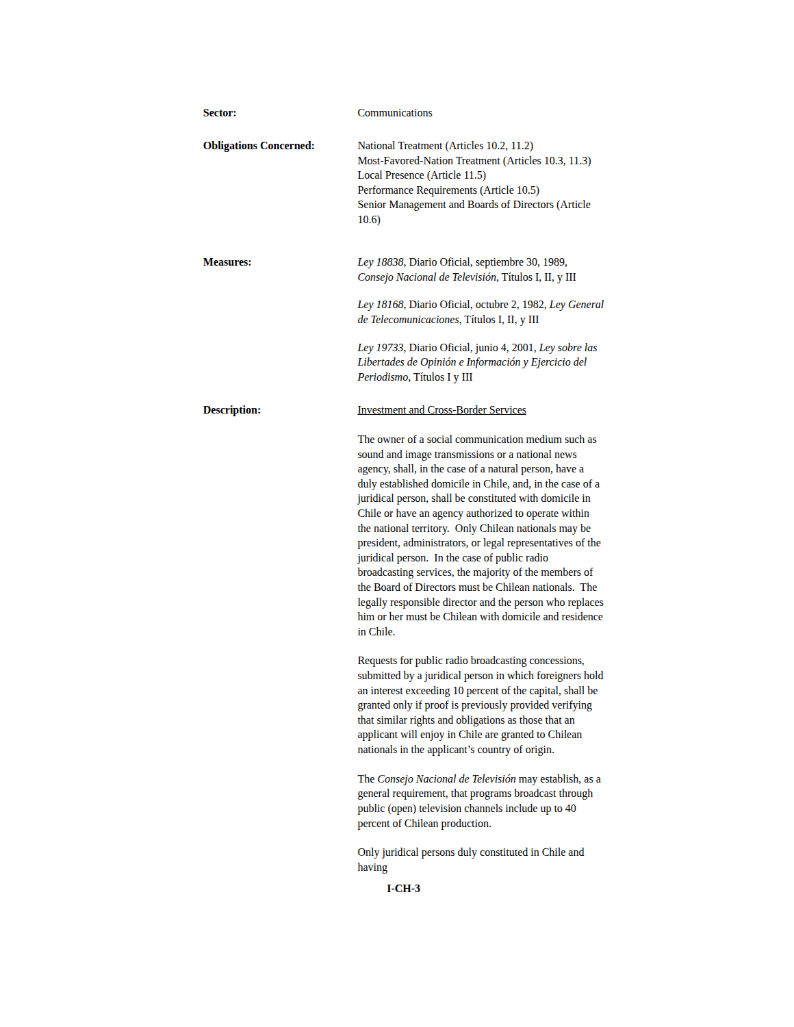| Sector: | Communications |
| Obligations Concerned: | National Treatment (Articles 10.2, 11.2) Most-Favored-Nation Treatment (Articles 10.3, 11.3) Local Presence (Article 11.5) Performance Requirements (Article 10.5) Senior Management and Boards of Directors (Article 10.6) |
| Measures: | Ley 18838 , Diario Oficial, septiembre 30, 1989, Consejo Nacional de Televisión , Títulos I, II, y III Ley 18168 , Diario Oficial, octubre 2, 1982, Ley General de Telecomunicaciones , Títulos I, II, y III Ley 19733 , Diario Oficial, junio 4, 2001, Ley sobre las Libertades de Opinión e Información y Ejercicio del Periodismo , Títulos I y III |
| Description: | Investment and Cross-Border Services The owner of a social communication medium such as sound and image transmissions or a national news agency, shall, in the case of a natural person, have a duly established domicile in Chile, and, in the case of a juridical person, shall be constituted with domicile in Chile or have an agency authorized to operate within the national territory. Only Chilean nationals may be president, administrators, or legal representatives of the juridical person. In the case of public radio broadcasting services, the majority of the members of the Board of Directors must be Chilean nationals. The legally responsible director and the person who replaces him or her must be Chilean with domicile and residence in Chile. Requests for public radio broadcasting concessions, submitted by a juridical person in which foreigners hold an interest exceeding 10 percent of the capital, shall be granted only if proof is previously provided verifying that similar rights and obligations as those that an applicant will enjoy in Chile are granted to Chilean nationals in the applicant’s country of origin. The Consejo Nacional de Televisión may establish, as a general requirement, that programs broadcast through public (open) television channels include up to 40 percent of Chilean production. Only juridical persons duly constituted in Chile and having |
I-CH-3